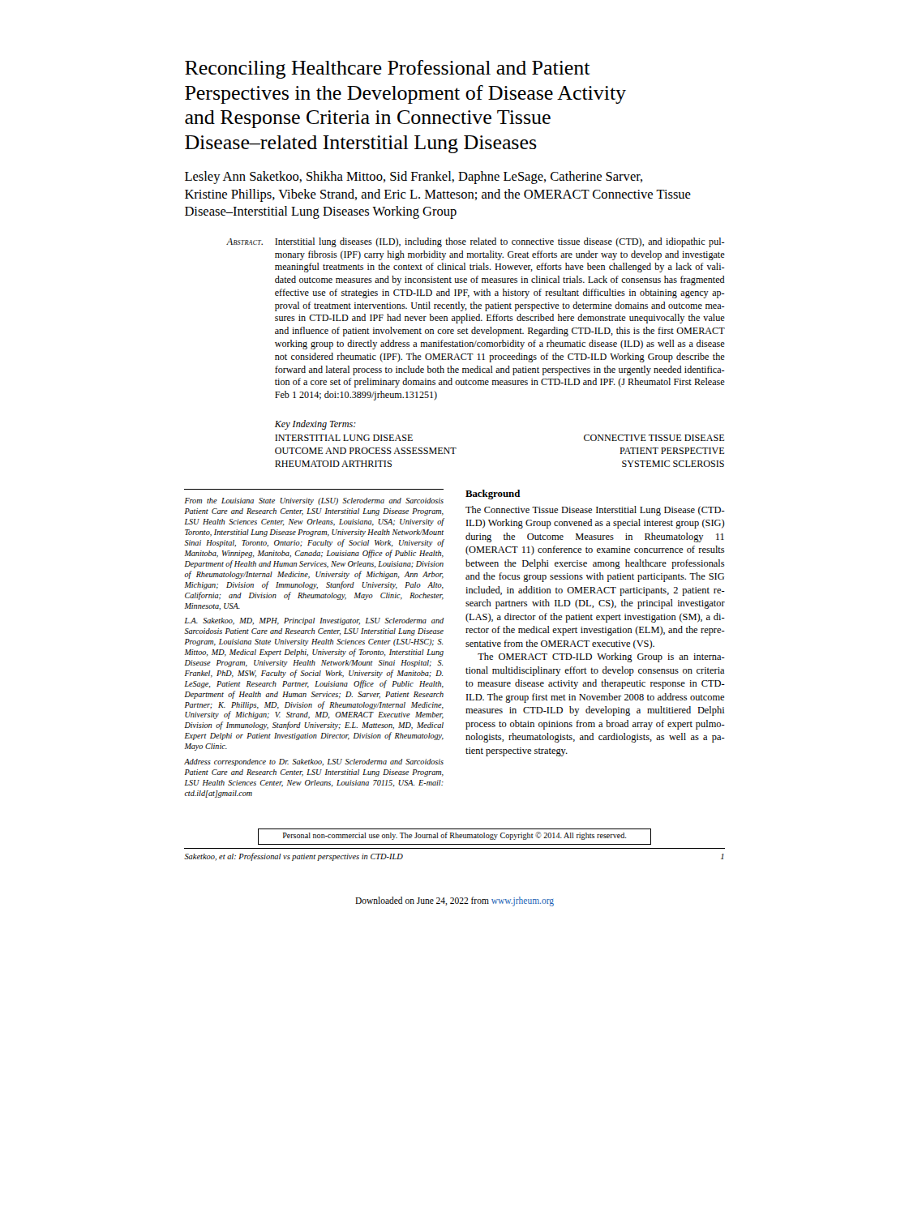Reconciling Healthcare Professional and Patient
Perspectives in the Development of Disease Activity
and Response Criteria in Connective Tissue
Disease–related Interstitial Lung Diseases
Lesley Ann Saketkoo, Shikha Mittoo, Sid Frankel, Daphne LeSage, Catherine Sarver,
Kristine Phillips, Vibeke Strand, and Eric L. Matteson; and the OMERACT Connective Tissue
Disease–Interstitial Lung Diseases Working Group
Abstract.
Interstitial lung diseases (ILD), including those related to connective tissue disease (CTD), and idiopathic pulmonary fibrosis (IPF) carry high morbidity and mortality. Great efforts are under way to develop and investigate meaningful treatments in the context of clinical trials. However, efforts have been challenged by a lack of validated outcome measures and by inconsistent use of measures in clinical trials. Lack of consensus has fragmented effective use of strategies in CTD-ILD and IPF, with a history of resultant difficulties in obtaining agency approval of treatment interventions. Until recently, the patient perspective to determine domains and outcome measures in CTD-ILD and IPF had never been applied. Efforts described here demonstrate unequivocally the value and influence of patient involvement on core set development. Regarding CTD-ILD, this is the first OMERACT working group to directly address a manifestation/comorbidity of a rheumatic disease (ILD) as well as a disease not considered rheumatic (IPF). The OMERACT 11 proceedings of the CTD-ILD Working Group describe the forward and lateral process to include both the medical and patient perspectives in the urgently needed identification of a core set of preliminary domains and outcome measures in CTD-ILD and IPF. (J Rheumatol First Release Feb 1 2014; doi:10.3899/jrheum.131251)
Key Indexing Terms:
INTERSTITIAL LUNG DISEASE
OUTCOME AND PROCESS ASSESSMENT
RHEUMATOID ARTHRITIS
CONNECTIVE TISSUE DISEASE
PATIENT PERSPECTIVE
SYSTEMIC SCLEROSIS
From the Louisiana State University (LSU) Scleroderma and Sarcoidosis Patient Care and Research Center, LSU Interstitial Lung Disease Program, LSU Health Sciences Center, New Orleans, Louisiana, USA; University of Toronto, Interstitial Lung Disease Program, University Health Network/Mount Sinai Hospital, Toronto, Ontario; Faculty of Social Work, University of Manitoba, Winnipeg, Manitoba, Canada; Louisiana Office of Public Health, Department of Health and Human Services, New Orleans, Louisiana; Division of Rheumatology/Internal Medicine, University of Michigan, Ann Arbor, Michigan; Division of Immunology, Stanford University, Palo Alto, California; and Division of Rheumatology, Mayo Clinic, Rochester, Minnesota, USA.
L.A. Saketkoo, MD, MPH, Principal Investigator, LSU Scleroderma and Sarcoidosis Patient Care and Research Center, LSU Interstitial Lung Disease Program, Louisiana State University Health Sciences Center (LSU-HSC); S. Mittoo, MD, Medical Expert Delphi, University of Toronto, Interstitial Lung Disease Program, University Health Network/Mount Sinai Hospital; S. Frankel, PhD, MSW, Faculty of Social Work, University of Manitoba; D. LeSage, Patient Research Partner, Louisiana Office of Public Health, Department of Health and Human Services; D. Sarver, Patient Research Partner; K. Phillips, MD, Division of Rheumatology/Internal Medicine, University of Michigan; V. Strand, MD, OMERACT Executive Member, Division of Immunology, Stanford University; E.L. Matteson, MD, Medical Expert Delphi or Patient Investigation Director, Division of Rheumatology, Mayo Clinic.
Address correspondence to Dr. Saketkoo, LSU Scleroderma and Sarcoidosis Patient Care and Research Center, LSU Interstitial Lung Disease Program, LSU Health Sciences Center, New Orleans, Louisiana 70115, USA. E-mail: ctd.ild[at]gmail.com
Background
The Connective Tissue Disease Interstitial Lung Disease (CTD-ILD) Working Group convened as a special interest group (SIG) during the Outcome Measures in Rheumatology 11 (OMERACT 11) conference to examine concurrence of results between the Delphi exercise among healthcare professionals and the focus group sessions with patient participants. The SIG included, in addition to OMERACT participants, 2 patient research partners with ILD (DL, CS), the principal investigator (LAS), a director of the patient expert investigation (SM), a director of the medical expert investigation (ELM), and the representative from the OMERACT executive (VS).
The OMERACT CTD-ILD Working Group is an international multidisciplinary effort to develop consensus on criteria to measure disease activity and therapeutic response in CTD-ILD. The group first met in November 2008 to address outcome measures in CTD-ILD by developing a multitiered Delphi process to obtain opinions from a broad array of expert pulmonologists, rheumatologists, and cardiologists, as well as a patient perspective strategy.
Personal non-commercial use only. The Journal of Rheumatology Copyright © 2014. All rights reserved.
Saketkoo, et al: Professional vs patient perspectives in CTD-ILD
1
Downloaded on June 24, 2022 from www.jrheum.org